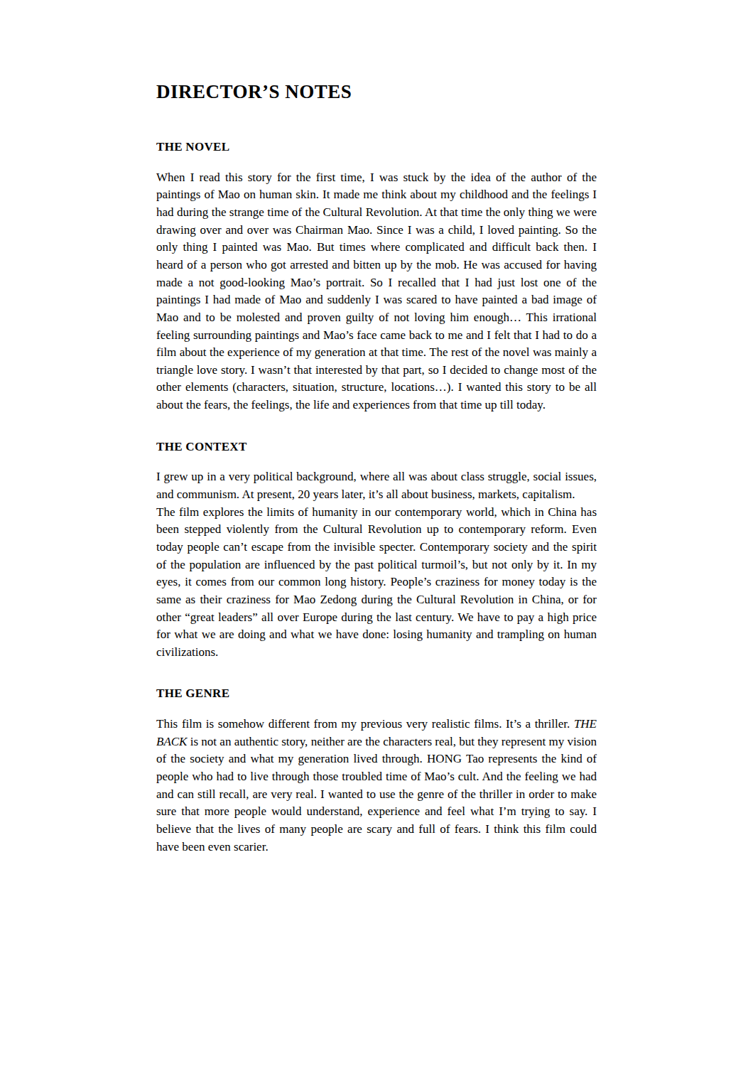DIRECTOR’S NOTES
THE NOVEL
When I read this story for the first time, I was stuck by the idea of the author of the paintings of Mao on human skin. It made me think about my childhood and the feelings I had during the strange time of the Cultural Revolution. At that time the only thing we were drawing over and over was Chairman Mao. Since I was a child, I loved painting. So the only thing I painted was Mao. But times where complicated and difficult back then. I heard of a person who got arrested and bitten up by the mob. He was accused for having made a not good-looking Mao’s portrait. So I recalled that I had just lost one of the paintings I had made of Mao and suddenly I was scared to have painted a bad image of Mao and to be molested and proven guilty of not loving him enough… This irrational feeling surrounding paintings and Mao’s face came back to me and I felt that I had to do a film about the experience of my generation at that time. The rest of the novel was mainly a triangle love story. I wasn’t that interested by that part, so I decided to change most of the other elements (characters, situation, structure, locations…). I wanted this story to be all about the fears, the feelings, the life and experiences from that time up till today.
THE CONTEXT
I grew up in a very political background, where all was about class struggle, social issues, and communism. At present, 20 years later, it’s all about business, markets, capitalism.
The film explores the limits of humanity in our contemporary world, which in China has been stepped violently from the Cultural Revolution up to contemporary reform. Even today people can’t escape from the invisible specter. Contemporary society and the spirit of the population are influenced by the past political turmoil’s, but not only by it. In my eyes, it comes from our common long history. People’s craziness for money today is the same as their craziness for Mao Zedong during the Cultural Revolution in China, or for other “great leaders” all over Europe during the last century. We have to pay a high price for what we are doing and what we have done: losing humanity and trampling on human civilizations.
THE GENRE
This film is somehow different from my previous very realistic films. It’s a thriller. THE BACK is not an authentic story, neither are the characters real, but they represent my vision of the society and what my generation lived through. HONG Tao represents the kind of people who had to live through those troubled time of Mao’s cult. And the feeling we had and can still recall, are very real. I wanted to use the genre of the thriller in order to make sure that more people would understand, experience and feel what I’m trying to say. I believe that the lives of many people are scary and full of fears. I think this film could have been even scarier.